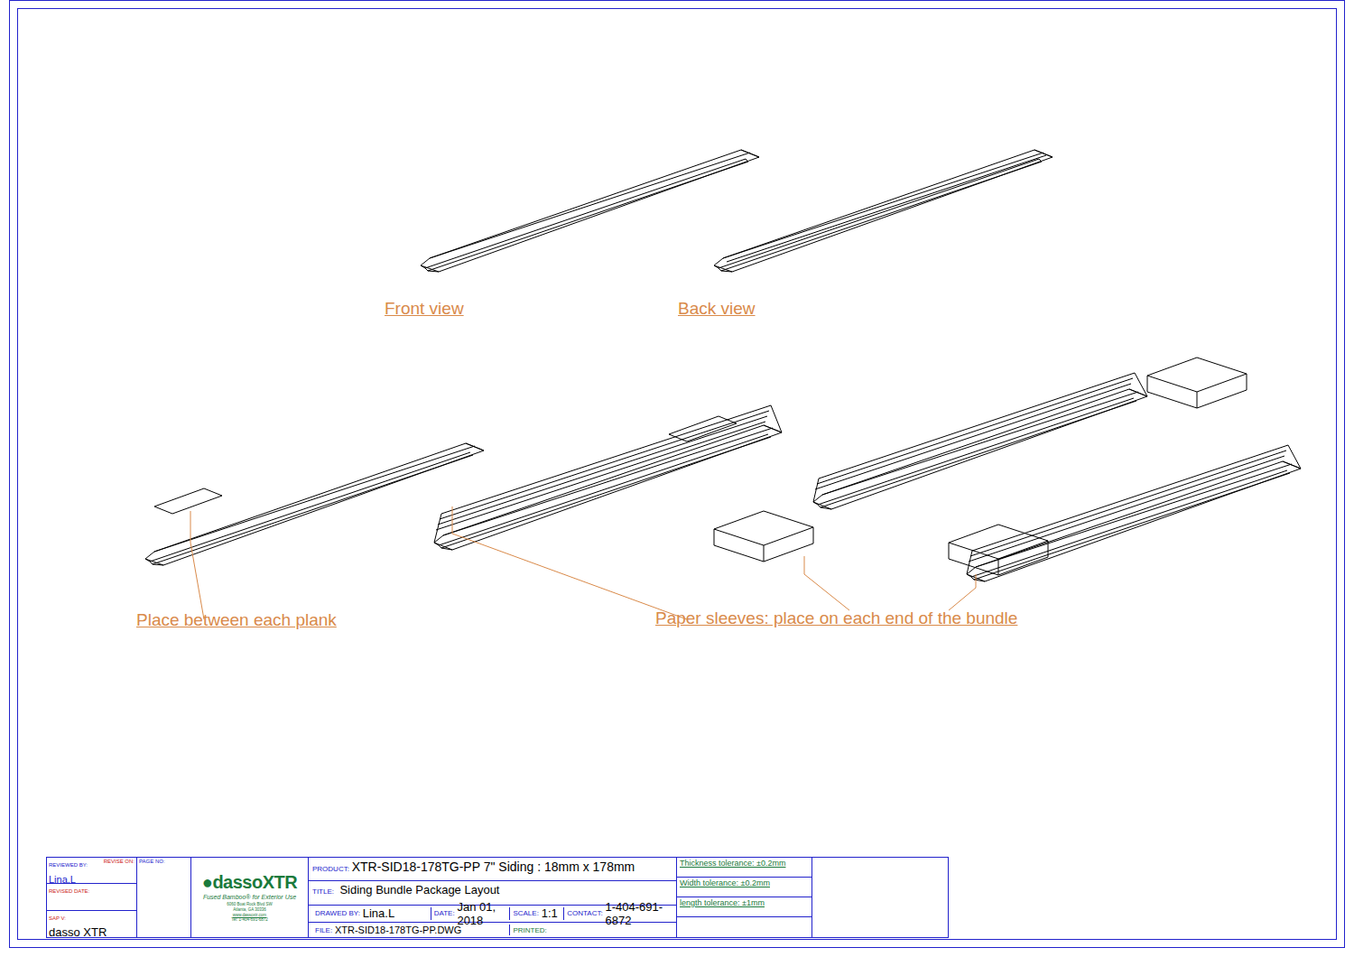Front view
Back view
Place between each plank
Paper sleeves: place on each end of the bundle
REVIEWED BY: REVISE ON:
Lina.L
REVISED DATE:
SAP V:
dasso XTR
PAGE NO:
●dassoXTR
Fused Bamboo® for Exterior Use
6060 Boat Rock Blvd SW
Atlanta, GA 30336
www.dassoxtr.com
Tel: 1-404-691-6872
PRODUCT: XTR-SID18-178TG-PP 7" Siding : 18mm x 178mm
TITLE: Siding Bundle Package Layout
DRAWED BY: Lina.L
DATE: Jan 01, 2018
SCALE: 1:1
CONTACT: 1-404-691-6872
FILE: XTR-SID18-178TG-PP.DWG
PRINTED:
Thickness tolerance: ±0.2mm
Width tolerance: ±0.2mm
length tolerance: ±1mm